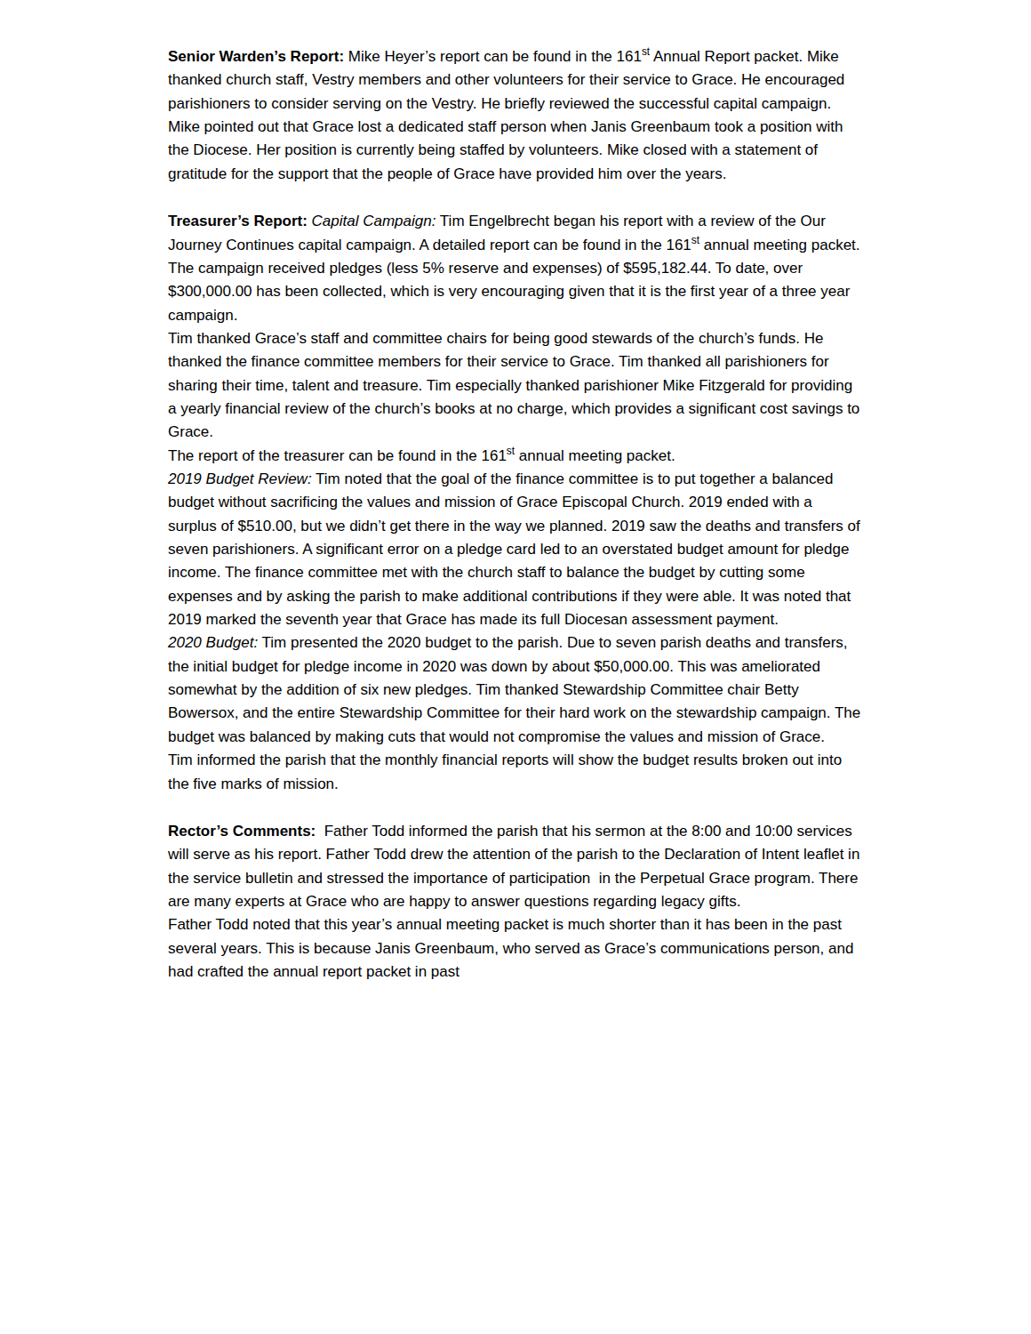Senior Warden’s Report: Mike Heyer’s report can be found in the 161st Annual Report packet. Mike thanked church staff, Vestry members and other volunteers for their service to Grace. He encouraged parishioners to consider serving on the Vestry. He briefly reviewed the successful capital campaign. Mike pointed out that Grace lost a dedicated staff person when Janis Greenbaum took a position with the Diocese. Her position is currently being staffed by volunteers. Mike closed with a statement of gratitude for the support that the people of Grace have provided him over the years.
Treasurer’s Report: Capital Campaign: Tim Engelbrecht began his report with a review of the Our Journey Continues capital campaign. A detailed report can be found in the 161st annual meeting packet. The campaign received pledges (less 5% reserve and expenses) of $595,182.44. To date, over $300,000.00 has been collected, which is very encouraging given that it is the first year of a three year campaign.
Tim thanked Grace’s staff and committee chairs for being good stewards of the church’s funds. He thanked the finance committee members for their service to Grace. Tim thanked all parishioners for sharing their time, talent and treasure. Tim especially thanked parishioner Mike Fitzgerald for providing a yearly financial review of the church’s books at no charge, which provides a significant cost savings to Grace.
The report of the treasurer can be found in the 161st annual meeting packet.
2019 Budget Review: Tim noted that the goal of the finance committee is to put together a balanced budget without sacrificing the values and mission of Grace Episcopal Church. 2019 ended with a surplus of $510.00, but we didn’t get there in the way we planned. 2019 saw the deaths and transfers of seven parishioners. A significant error on a pledge card led to an overstated budget amount for pledge income. The finance committee met with the church staff to balance the budget by cutting some expenses and by asking the parish to make additional contributions if they were able. It was noted that 2019 marked the seventh year that Grace has made its full Diocesan assessment payment.
2020 Budget: Tim presented the 2020 budget to the parish. Due to seven parish deaths and transfers, the initial budget for pledge income in 2020 was down by about $50,000.00. This was ameliorated somewhat by the addition of six new pledges. Tim thanked Stewardship Committee chair Betty Bowersox, and the entire Stewardship Committee for their hard work on the stewardship campaign. The budget was balanced by making cuts that would not compromise the values and mission of Grace.
Tim informed the parish that the monthly financial reports will show the budget results broken out into the five marks of mission.
Rector’s Comments: Father Todd informed the parish that his sermon at the 8:00 and 10:00 services will serve as his report. Father Todd drew the attention of the parish to the Declaration of Intent leaflet in the service bulletin and stressed the importance of participation in the Perpetual Grace program. There are many experts at Grace who are happy to answer questions regarding legacy gifts.
Father Todd noted that this year’s annual meeting packet is much shorter than it has been in the past several years. This is because Janis Greenbaum, who served as Grace’s communications person, and had crafted the annual report packet in past